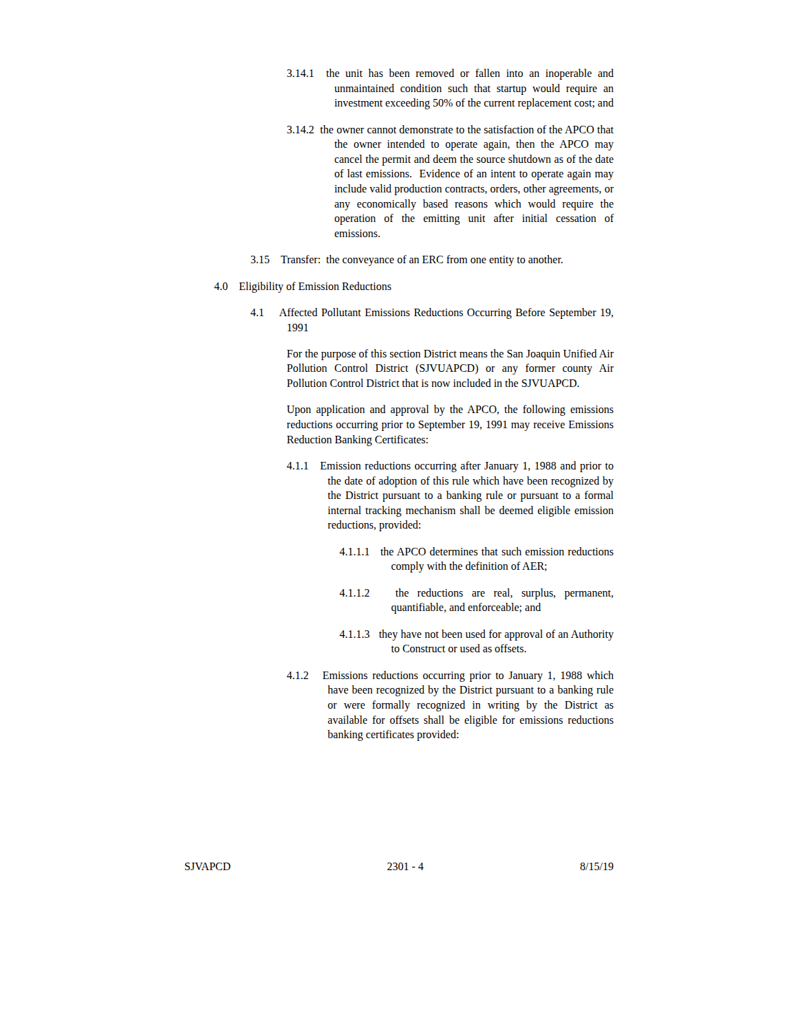3.14.1 the unit has been removed or fallen into an inoperable and unmaintained condition such that startup would require an investment exceeding 50% of the current replacement cost; and
3.14.2 the owner cannot demonstrate to the satisfaction of the APCO that the owner intended to operate again, then the APCO may cancel the permit and deem the source shutdown as of the date of last emissions. Evidence of an intent to operate again may include valid production contracts, orders, other agreements, or any economically based reasons which would require the operation of the emitting unit after initial cessation of emissions.
3.15 Transfer: the conveyance of an ERC from one entity to another.
4.0 Eligibility of Emission Reductions
4.1 Affected Pollutant Emissions Reductions Occurring Before September 19, 1991
For the purpose of this section District means the San Joaquin Unified Air Pollution Control District (SJVUAPCD) or any former county Air Pollution Control District that is now included in the SJVUAPCD.
Upon application and approval by the APCO, the following emissions reductions occurring prior to September 19, 1991 may receive Emissions Reduction Banking Certificates:
4.1.1 Emission reductions occurring after January 1, 1988 and prior to the date of adoption of this rule which have been recognized by the District pursuant to a banking rule or pursuant to a formal internal tracking mechanism shall be deemed eligible emission reductions, provided:
4.1.1.1 the APCO determines that such emission reductions comply with the definition of AER;
4.1.1.2 the reductions are real, surplus, permanent, quantifiable, and enforceable; and
4.1.1.3 they have not been used for approval of an Authority to Construct or used as offsets.
4.1.2 Emissions reductions occurring prior to January 1, 1988 which have been recognized by the District pursuant to a banking rule or were formally recognized in writing by the District as available for offsets shall be eligible for emissions reductions banking certificates provided:
SJVAPCD
2301 - 4
8/15/19